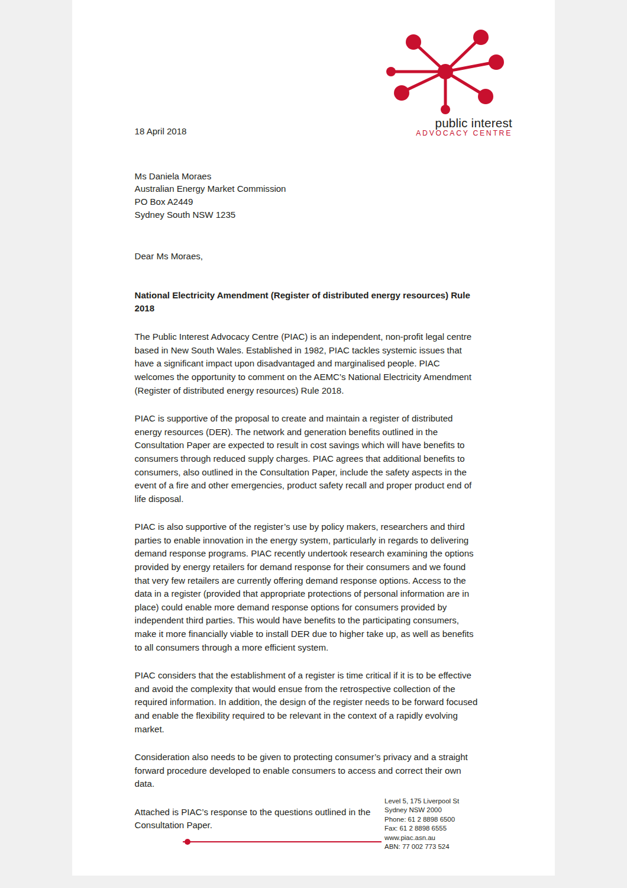public interest
advocacy centre
18 April 2018
Ms Daniela Moraes
Australian Energy Market Commission
PO Box A2449
Sydney South NSW 1235
Dear Ms Moraes,
National Electricity Amendment (Register of distributed energy resources) Rule 2018
The Public Interest Advocacy Centre (PIAC) is an independent, non-profit legal centre based in New South Wales. Established in 1982, PIAC tackles systemic issues that have a significant impact upon disadvantaged and marginalised people. PIAC welcomes the opportunity to comment on the AEMC’s National Electricity Amendment (Register of distributed energy resources) Rule 2018.
PIAC is supportive of the proposal to create and maintain a register of distributed energy resources (DER). The network and generation benefits outlined in the Consultation Paper are expected to result in cost savings which will have benefits to consumers through reduced supply charges. PIAC agrees that additional benefits to consumers, also outlined in the Consultation Paper, include the safety aspects in the event of a fire and other emergencies, product safety recall and proper product end of life disposal.
PIAC is also supportive of the register’s use by policy makers, researchers and third parties to enable innovation in the energy system, particularly in regards to delivering demand response programs. PIAC recently undertook research examining the options provided by energy retailers for demand response for their consumers and we found that very few retailers are currently offering demand response options. Access to the data in a register (provided that appropriate protections of personal information are in place) could enable more demand response options for consumers provided by independent third parties. This would have benefits to the participating consumers, make it more financially viable to install DER due to higher take up, as well as benefits to all consumers through a more efficient system.
PIAC considers that the establishment of a register is time critical if it is to be effective and avoid the complexity that would ensue from the retrospective collection of the required information. In addition, the design of the register needs to be forward focused and enable the flexibility required to be relevant in the context of a rapidly evolving market.
Consideration also needs to be given to protecting consumer’s privacy and a straight forward procedure developed to enable consumers to access and correct their own data.
Attached is PIAC’s response to the questions outlined in the Consultation Paper.
Level 5, 175 Liverpool St
Sydney NSW 2000
Phone: 61 2 8898 6500
Fax: 61 2 8898 6555
www.piac.asn.au
ABN: 77 002 773 524